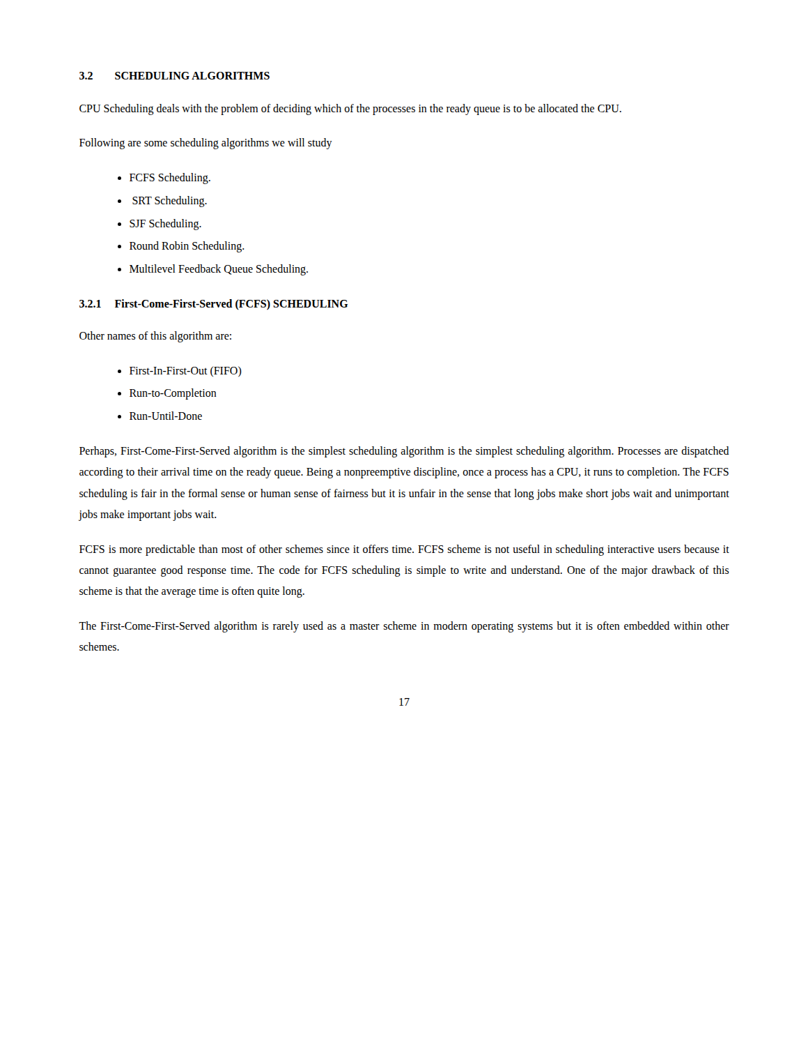3.2 SCHEDULING ALGORITHMS
CPU Scheduling deals with the problem of deciding which of the processes in the ready queue is to be allocated the CPU.
Following are some scheduling algorithms we will study
FCFS Scheduling.
SRT Scheduling.
SJF Scheduling.
Round Robin Scheduling.
Multilevel Feedback Queue Scheduling.
3.2.1 First-Come-First-Served (FCFS) SCHEDULING
Other names of this algorithm are:
First-In-First-Out (FIFO)
Run-to-Completion
Run-Until-Done
Perhaps, First-Come-First-Served algorithm is the simplest scheduling algorithm is the simplest scheduling algorithm. Processes are dispatched according to their arrival time on the ready queue. Being a nonpreemptive discipline, once a process has a CPU, it runs to completion. The FCFS scheduling is fair in the formal sense or human sense of fairness but it is unfair in the sense that long jobs make short jobs wait and unimportant jobs make important jobs wait.
FCFS is more predictable than most of other schemes since it offers time. FCFS scheme is not useful in scheduling interactive users because it cannot guarantee good response time. The code for FCFS scheduling is simple to write and understand. One of the major drawback of this scheme is that the average time is often quite long.
The First-Come-First-Served algorithm is rarely used as a master scheme in modern operating systems but it is often embedded within other schemes.
17